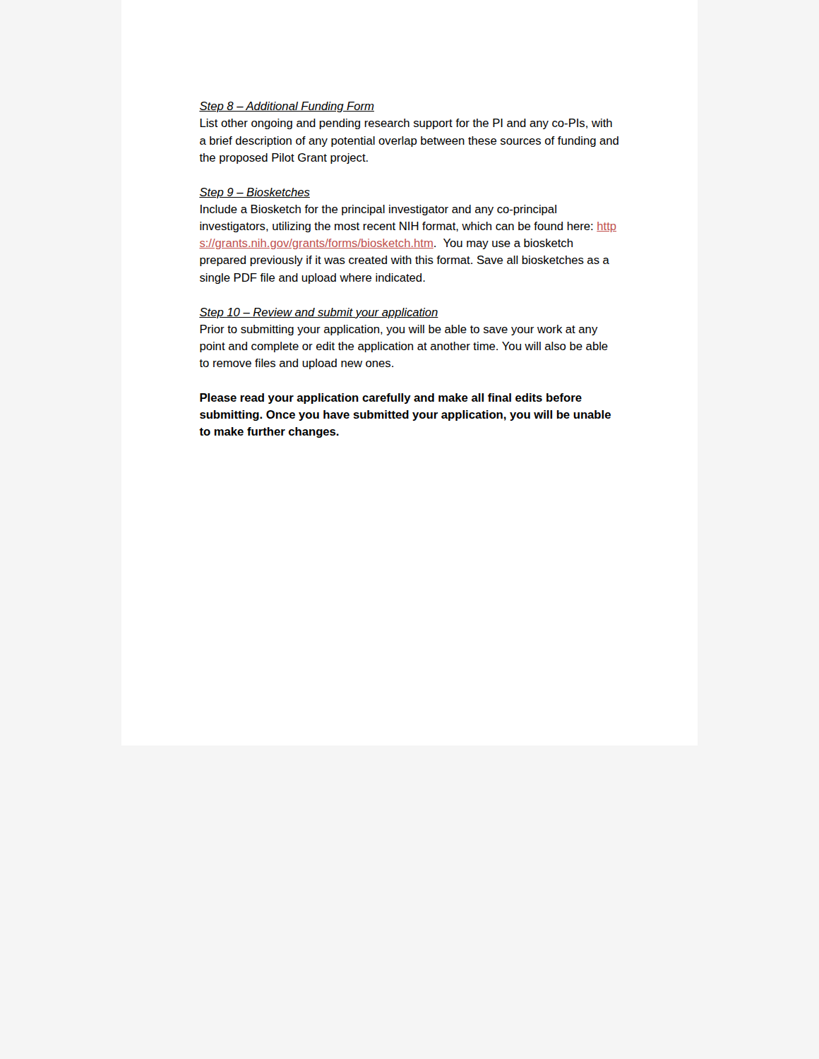Step 8 – Additional Funding Form
List other ongoing and pending research support for the PI and any co-PIs, with a brief description of any potential overlap between these sources of funding and the proposed Pilot Grant project.
Step 9 – Biosketches
Include a Biosketch for the principal investigator and any co-principal investigators, utilizing the most recent NIH format, which can be found here: https://grants.nih.gov/grants/forms/biosketch.htm. You may use a biosketch prepared previously if it was created with this format. Save all biosketches as a single PDF file and upload where indicated.
Step 10 – Review and submit your application
Prior to submitting your application, you will be able to save your work at any point and complete or edit the application at another time. You will also be able to remove files and upload new ones.
Please read your application carefully and make all final edits before submitting. Once you have submitted your application, you will be unable to make further changes.